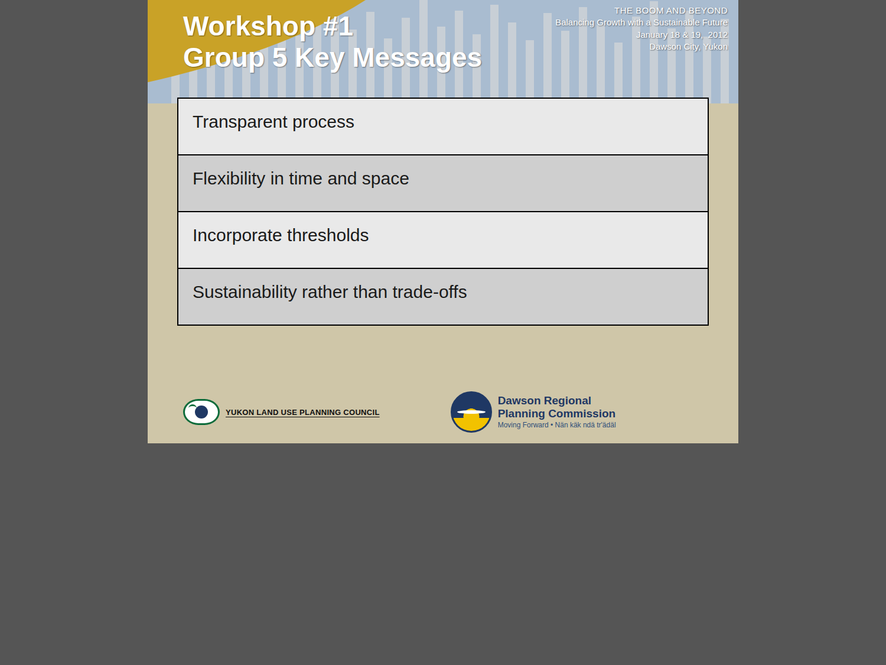Workshop #1
Group 5 Key Messages
THE BOOM AND BEYOND
Balancing Growth with a Sustainable Future
January 18 & 19, 2012
Dawson City, Yukon
| Transparent process |
| Flexibility in time and space |
| Incorporate thresholds |
| Sustainability rather than trade-offs |
YUKON LAND USE PLANNING COUNCIL
Dawson Regional
Planning Commission
Moving Forward • Nän käk ndä tr'ädäl